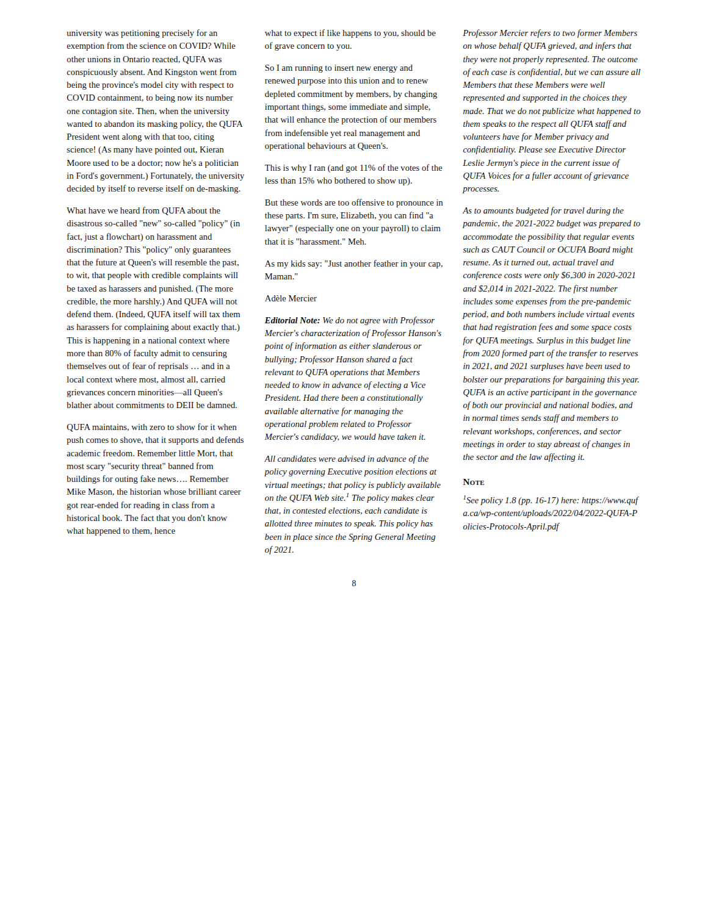university was petitioning precisely for an exemption from the science on COVID? While other unions in Ontario reacted, QUFA was conspicuously absent. And Kingston went from being the province's model city with respect to COVID containment, to being now its number one contagion site. Then, when the university wanted to abandon its masking policy, the QUFA President went along with that too, citing science! (As many have pointed out, Kieran Moore used to be a doctor; now he's a politician in Ford's government.) Fortunately, the university decided by itself to reverse itself on de-masking.
What have we heard from QUFA about the disastrous so-called "new" so-called "policy" (in fact, just a flowchart) on harassment and discrimination? This "policy" only guarantees that the future at Queen's will resemble the past, to wit, that people with credible complaints will be taxed as harassers and punished. (The more credible, the more harshly.) And QUFA will not defend them. (Indeed, QUFA itself will tax them as harassers for complaining about exactly that.) This is happening in a national context where more than 80% of faculty admit to censuring themselves out of fear of reprisals … and in a local context where most, almost all, carried grievances concern minorities—all Queen's blather about commitments to DEII be damned.
QUFA maintains, with zero to show for it when push comes to shove, that it supports and defends academic freedom. Remember little Mort, that most scary "security threat" banned from buildings for outing fake news…. Remember Mike Mason, the historian whose brilliant career got rear-ended for reading in class from a historical book. The fact that you don't know what happened to them, hence
what to expect if like happens to you, should be of grave concern to you.
So I am running to insert new energy and renewed purpose into this union and to renew depleted commitment by members, by changing important things, some immediate and simple, that will enhance the protection of our members from indefensible yet real management and operational behaviours at Queen's.
This is why I ran (and got 11% of the votes of the less than 15% who bothered to show up).
But these words are too offensive to pronounce in these parts. I'm sure, Elizabeth, you can find "a lawyer" (especially one on your payroll) to claim that it is "harassment." Meh.
As my kids say: "Just another feather in your cap, Maman."
Adèle Mercier
Editorial Note: We do not agree with Professor Mercier's characterization of Professor Hanson's point of information as either slanderous or bullying; Professor Hanson shared a fact relevant to QUFA operations that Members needed to know in advance of electing a Vice President. Had there been a constitutionally available alternative for managing the operational problem related to Professor Mercier's candidacy, we would have taken it.
All candidates were advised in advance of the policy governing Executive position elections at virtual meetings; that policy is publicly available on the QUFA Web site.1 The policy makes clear that, in contested elections, each candidate is allotted three minutes to speak. This policy has been in place since the Spring General Meeting of 2021.
Professor Mercier refers to two former Members on whose behalf QUFA grieved, and infers that they were not properly represented. The outcome of each case is confidential, but we can assure all Members that these Members were well represented and supported in the choices they made. That we do not publicize what happened to them speaks to the respect all QUFA staff and volunteers have for Member privacy and confidentiality. Please see Executive Director Leslie Jermyn's piece in the current issue of QUFA Voices for a fuller account of grievance processes.
As to amounts budgeted for travel during the pandemic, the 2021-2022 budget was prepared to accommodate the possibility that regular events such as CAUT Council or OCUFA Board might resume. As it turned out, actual travel and conference costs were only $6,300 in 2020-2021 and $2,014 in 2021-2022. The first number includes some expenses from the pre-pandemic period, and both numbers include virtual events that had registration fees and some space costs for QUFA meetings. Surplus in this budget line from 2020 formed part of the transfer to reserves in 2021, and 2021 surpluses have been used to bolster our preparations for bargaining this year. QUFA is an active participant in the governance of both our provincial and national bodies, and in normal times sends staff and members to relevant workshops, conferences, and sector meetings in order to stay abreast of changes in the sector and the law affecting it.
Note
1See policy 1.8 (pp. 16-17) here: https://www.qufa.ca/wp-content/uploads/2022/04/2022-QUFA-Policies-Protocols-April.pdf
8